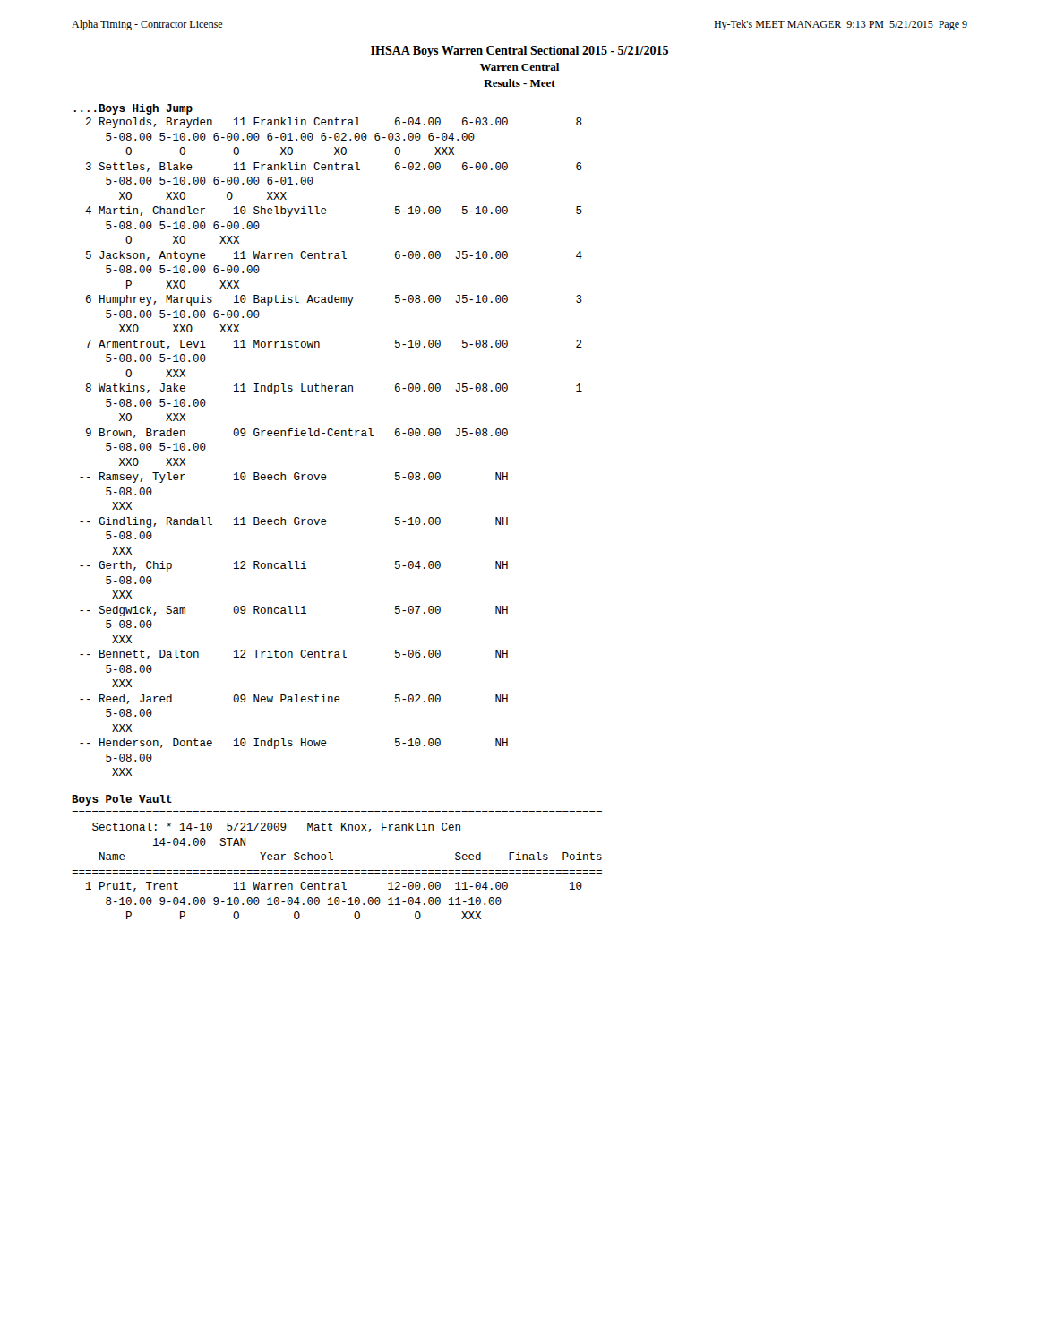Alpha Timing - Contractor License Hy-Tek's MEET MANAGER 9:13 PM 5/21/2015 Page 9
IHSAA Boys Warren Central Sectional 2015 - 5/21/2015
Warren Central
Results - Meet
....Boys High Jump
  2 Reynolds, Brayden   11 Franklin Central     6-04.00   6-03.00          8
     5-08.00 5-10.00 6-00.00 6-01.00 6-02.00 6-03.00 6-04.00
        O       O       O      XO      XO       O     XXX
  3 Settles, Blake      11 Franklin Central     6-02.00   6-00.00          6
     5-08.00 5-10.00 6-00.00 6-01.00
       XO     XXO      O     XXX
  4 Martin, Chandler    10 Shelbyville          5-10.00   5-10.00          5
     5-08.00 5-10.00 6-00.00
        O      XO     XXX
  5 Jackson, Antoyne    11 Warren Central       6-00.00  J5-10.00          4
     5-08.00 5-10.00 6-00.00
        P     XXO     XXX
  6 Humphrey, Marquis   10 Baptist Academy      5-08.00  J5-10.00          3
     5-08.00 5-10.00 6-00.00
       XXO     XXO    XXX
  7 Armentrout, Levi    11 Morristown           5-10.00   5-08.00          2
     5-08.00 5-10.00
        O     XXX
  8 Watkins, Jake       11 Indpls Lutheran      6-00.00  J5-08.00          1
     5-08.00 5-10.00
       XO     XXX
  9 Brown, Braden       09 Greenfield-Central   6-00.00  J5-08.00
     5-08.00 5-10.00
       XXO    XXX
 -- Ramsey, Tyler       10 Beech Grove          5-08.00        NH
     5-08.00
      XXX
 -- Gindling, Randall   11 Beech Grove          5-10.00        NH
     5-08.00
      XXX
 -- Gerth, Chip         12 Roncalli             5-04.00        NH
     5-08.00
      XXX
 -- Sedgwick, Sam       09 Roncalli             5-07.00        NH
     5-08.00
      XXX
 -- Bennett, Dalton     12 Triton Central       5-06.00        NH
     5-08.00
      XXX
 -- Reed, Jared         09 New Palestine        5-02.00        NH
     5-08.00
      XXX
 -- Henderson, Dontae   10 Indpls Howe          5-10.00        NH
     5-08.00
      XXX
Boys Pole Vault
===============================================================================
   Sectional: * 14-10  5/21/2009   Matt Knox, Franklin Cen
            14-04.00  STAN
    Name                    Year School                  Seed    Finals  Points
===============================================================================
  1 Pruit, Trent        11 Warren Central      12-00.00  11-04.00         10
     8-10.00 9-04.00 9-10.00 10-04.00 10-10.00 11-04.00 11-10.00
        P       P       O        O        O        O      XXX